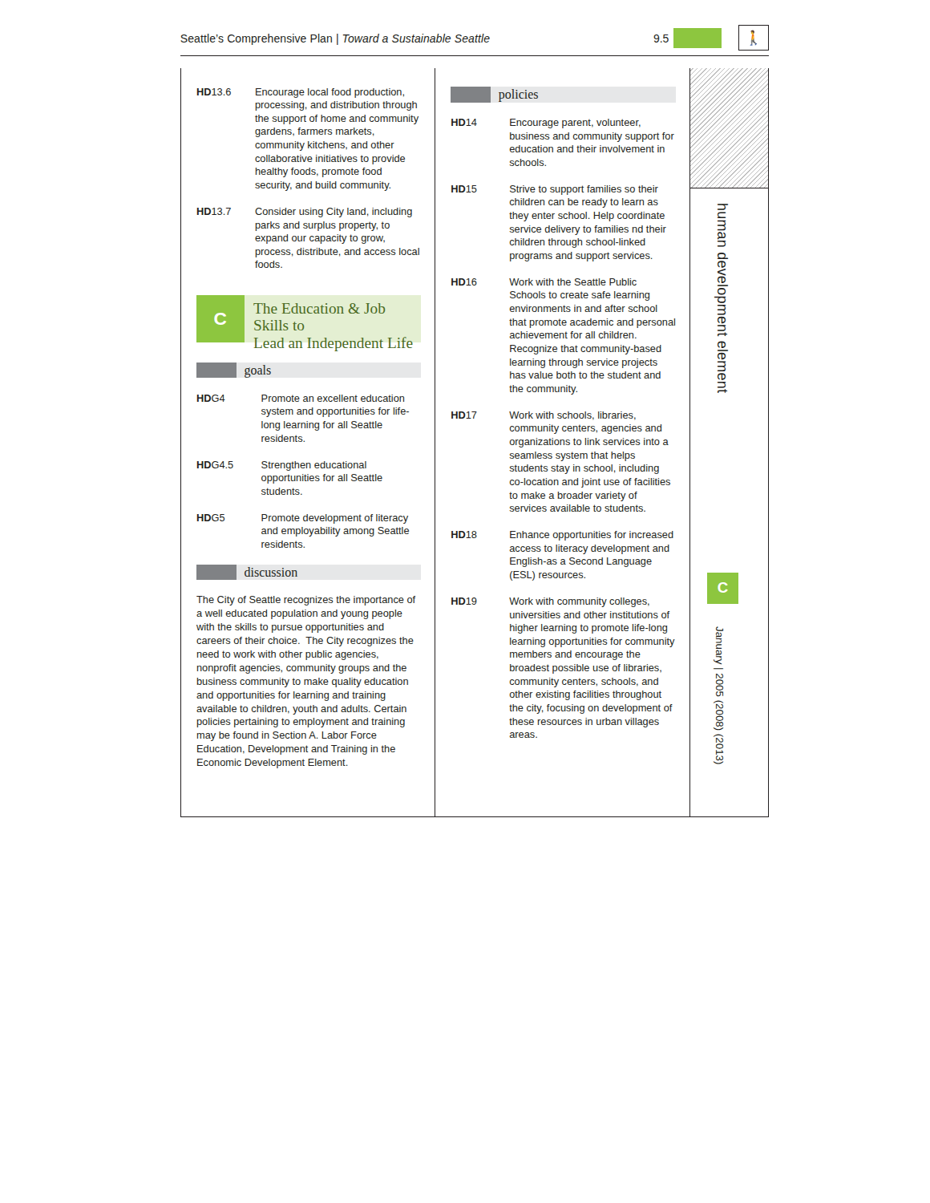Seattle’s Comprehensive Plan | Toward a Sustainable Seattle
9.5
🚶
HD13.6
Encourage local food production, processing, and distribution through the support of home and community gardens, farmers markets, community kitchens, and other collaborative initiatives to provide healthy foods, promote food security, and build community.
HD13.7
Consider using City land, including parks and surplus property, to expand our capacity to grow, process, distribute, and access local foods.
C
The Education & Job Skills to
Lead an Independent Life
goals
HDG4
Promote an excellent education system and opportunities for life-long learning for all Seattle residents.
HDG4.5
Strengthen educational opportunities for all Seattle students.
HDG5
Promote development of literacy and employability among Seattle residents.
discussion
The City of Seattle recognizes the importance of a well educated population and young people with the skills to pursue opportunities and careers of their choice. The City recognizes the need to work with other public agencies, nonprofit agencies, community groups and the business community to make quality education and opportunities for learning and training available to children, youth and adults. Certain policies pertaining to employment and training may be found in Section A. Labor Force Education, Development and Training in the Economic Development Element.
policies
HD14
Encourage parent, volunteer, business and community support for education and their involvement in schools.
HD15
Strive to support families so their children can be ready to learn as they enter school. Help coordinate service delivery to families nd their children through school-linked programs and support services.
HD16
Work with the Seattle Public Schools to create safe learning environments in and after school that promote academic and personal achievement for all children. Recognize that community-based learning through service projects has value both to the student and the community.
HD17
Work with schools, libraries, community centers, agencies and organizations to link services into a seamless system that helps students stay in school, including co-location and joint use of facilities to make a broader variety of services available to students.
HD18
Enhance opportunities for increased access to literacy development and English-as a Second Language (ESL) resources.
HD19
Work with community colleges, universities and other institutions of higher learning to promote life-long learning opportunities for community members and encourage the broadest possible use of libraries, community centers, schools, and other existing facilities throughout the city, focusing on development of these resources in urban villages areas.
human development element
C
January | 2005 (2008) (2013)